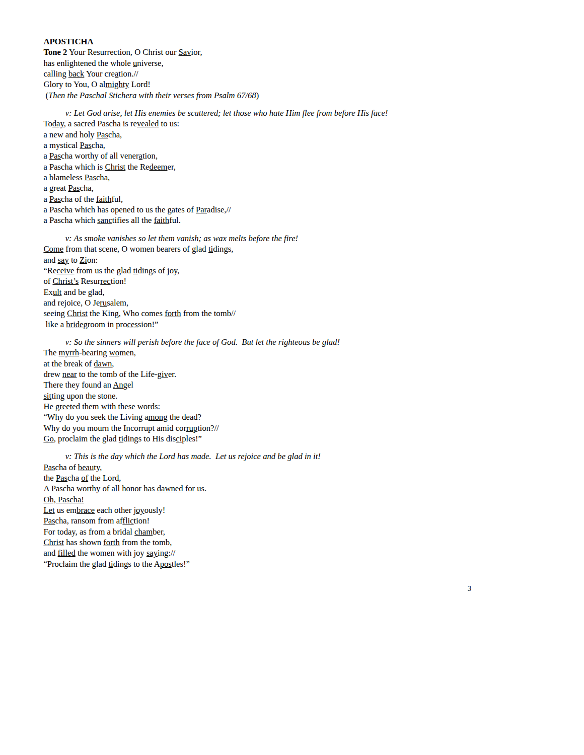APOSTICHA
Tone 2 Your Resurrection, O Christ our Savior,
has enlightened the whole universe,
calling back Your creation.//
Glory to You, O almighty Lord!
(Then the Paschal Stichera with their verses from Psalm 67/68)
v: Let God arise, let His enemies be scattered; let those who hate Him flee from before His face!
Today, a sacred Pascha is revealed to us:
a new and holy Pascha,
a mystical Pascha,
a Pascha worthy of all veneration,
a Pascha which is Christ the Redeemer,
a blameless Pascha,
a great Pascha,
a Pascha of the faithful,
a Pascha which has opened to us the gates of Paradise,//
a Pascha which sanctifies all the faithful.
v: As smoke vanishes so let them vanish; as wax melts before the fire!
Come from that scene, O women bearers of glad tidings,
and say to Zion:
“Receive from us the glad tidings of joy,
of Christ’s Resurrection!
Exult and be glad,
and rejoice, O Jerusalem,
seeing Christ the King, Who comes forth from the tomb//
like a bridegroom in procession!”
v: So the sinners will perish before the face of God. But let the righteous be glad!
The myrrh-bearing women,
at the break of dawn,
drew near to the tomb of the Life-giver.
There they found an Angel
sitting upon the stone.
He greeted them with these words:
“Why do you seek the Living among the dead?
Why do you mourn the Incorrupt amid corruption?//
Go, proclaim the glad tidings to His disciples!”
v: This is the day which the Lord has made. Let us rejoice and be glad in it!
Pascha of beauty,
the Pascha of the Lord,
A Pascha worthy of all honor has dawned for us.
Oh, Pascha!
Let us embrace each other joyously!
Pascha, ransom from affliction!
For today, as from a bridal chamber,
Christ has shown forth from the tomb,
and filled the women with joy saying://
“Proclaim the glad tidings to the Apostles!”
3